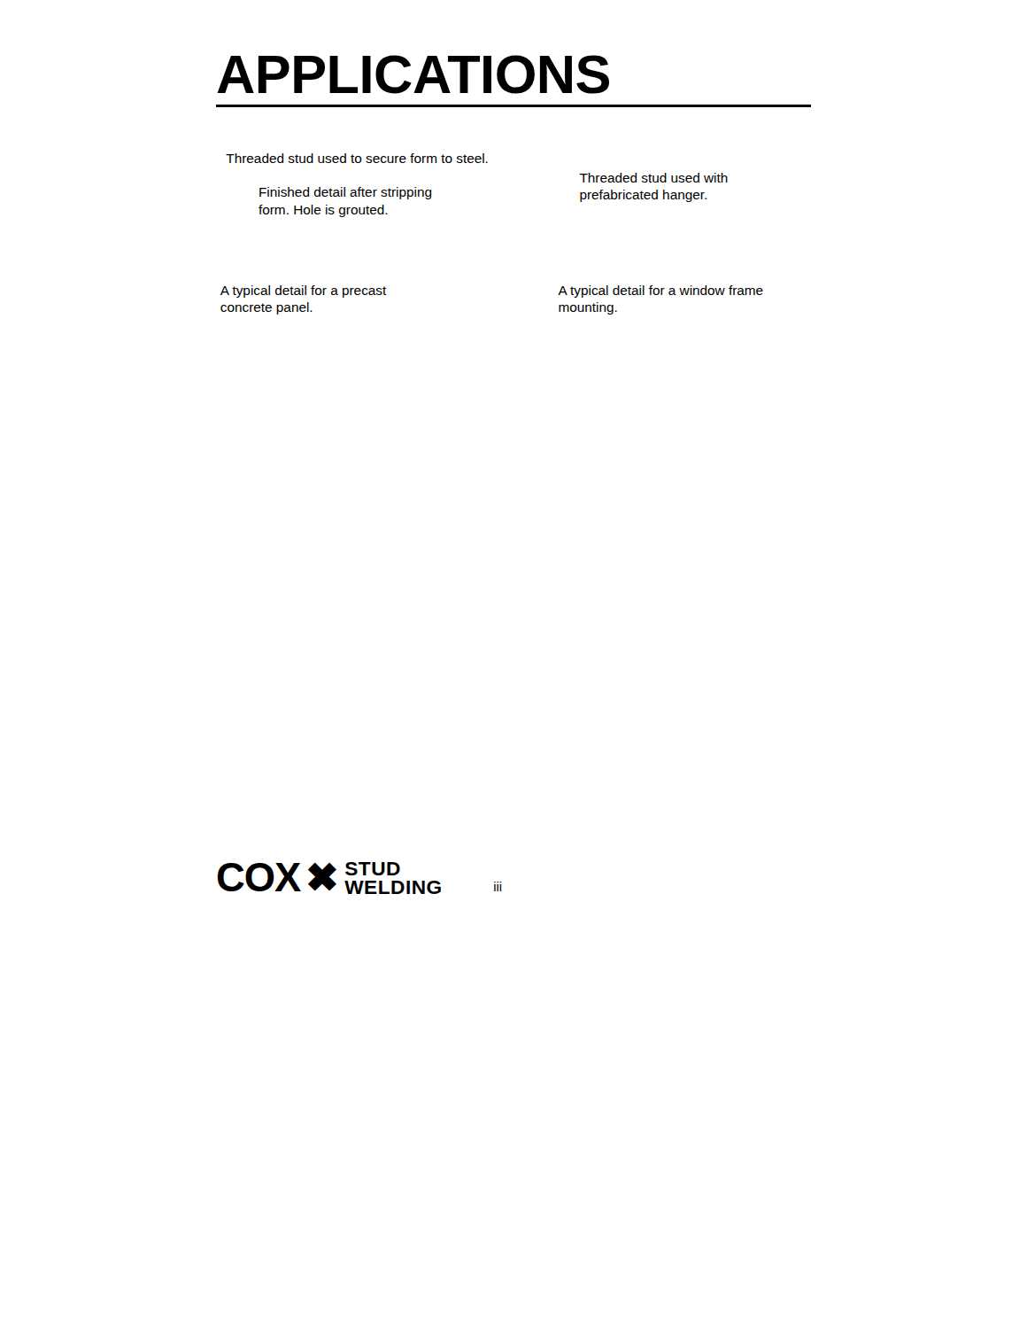APPLICATIONS
Threaded stud used to secure form to steel.
Finished detail after stripping
form. Hole is grouted.
Threaded stud used with
prefabricated hanger.
A typical detail for a precast
concrete panel.
A typical detail for a window frame
mounting.
COX✖ STUD WELDING
iii